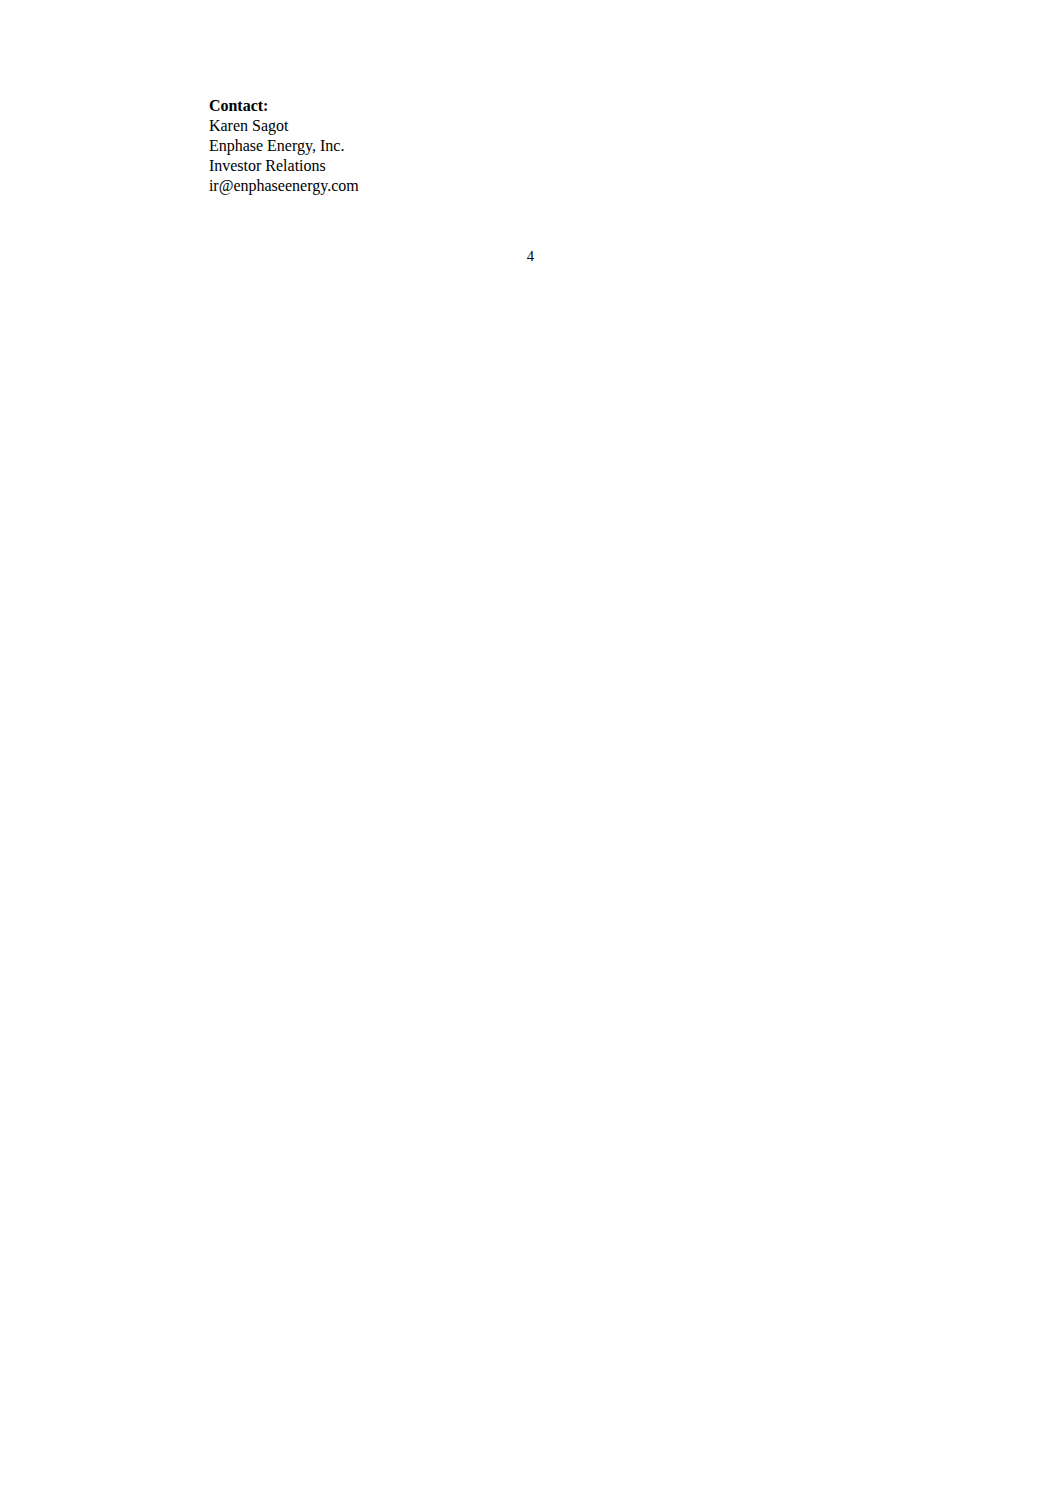Contact:
Karen Sagot
Enphase Energy, Inc.
Investor Relations
ir@enphaseenergy.com
4